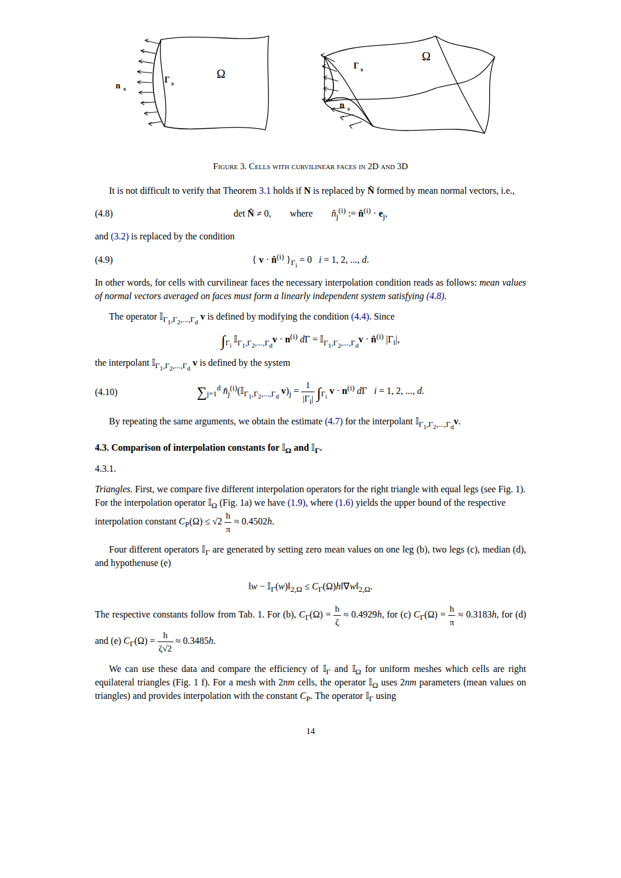Ω n s Γ s Ω Γ s n s
Figure 3. Cells with curvilinear faces in 2D and 3D
It is not difficult to verify that Theorem 3.1 holds if N is replaced by N̂ formed by mean normal vectors, i.e.,
(4.8) det N̂ ≠ 0, where n̂j(i) := n̂(i) · ej,
and (3.2) is replaced by the condition
(4.9) { v · n̂(i) }Γi = 0 i = 1, 2, ..., d.
In other words, for cells with curvilinear faces the necessary interpolation condition reads as follows: mean values of normal vectors averaged on faces must form a linearly independent system satisfying (4.8).
The operator 𝕀Γ1,Γ2,...,Γd v is defined by modifying the condition (4.4). Since
∫Γi 𝕀Γ1,Γ2,...,Γdv · n(i) d Γ = 𝕀Γ1,Γ2,...,Γdv · n̂(i) |Γi|,
the interpolant 𝕀Γ1,Γ2,...,Γd v is defined by the system
(4.10) ∑j=1d n̂j(i)(𝕀Γ1,Γ2,...,Γd v)j = 1|Γi| ∫Γi v · n(i) d Γ i = 1, 2, ..., d.
By repeating the same arguments, we obtain the estimate (4.7) for the interpolant 𝕀Γ1,Γ2,...,Γdv.
4.3. Comparison of interpolation constants for 𝕀Ω and 𝕀Γ.
4.3.1.
Triangles.
First, we compare five different interpolation operators for the right triangle with equal legs (see Fig. 1). For the interpolation operator 𝕀Ω (Fig. 1a) we have (1.9), where (1.6) yields the upper bound of the respective interpolation constant CP(Ω) ≤ √2 hπ ≈ 0.4502h.
Four different operators 𝕀Γ are generated by setting zero mean values on one leg (b), two legs (c), median (d), and hypothenuse (e)
‖w − 𝕀Γ(w)‖2,Ω ≤ CΓ(Ω)h‖∇w‖2,Ω.
The respective constants follow from Tab. 1. For (b), CΓ(Ω) = hζ ≈ 0.4929h, for (c) CΓ(Ω) = hπ ≈ 0.3183h, for (d) and (e) CΓ(Ω) = hζ√2 ≈ 0.3485h.
We can use these data and compare the efficiency of 𝕀Γ and 𝕀Ω for uniform meshes which cells are right equilateral triangles (Fig. 1 f). For a mesh with 2nm cells, the operator 𝕀Ω uses 2nm parameters (mean values on triangles) and provides interpolation with the constant CP. The operator 𝕀Γ using
14